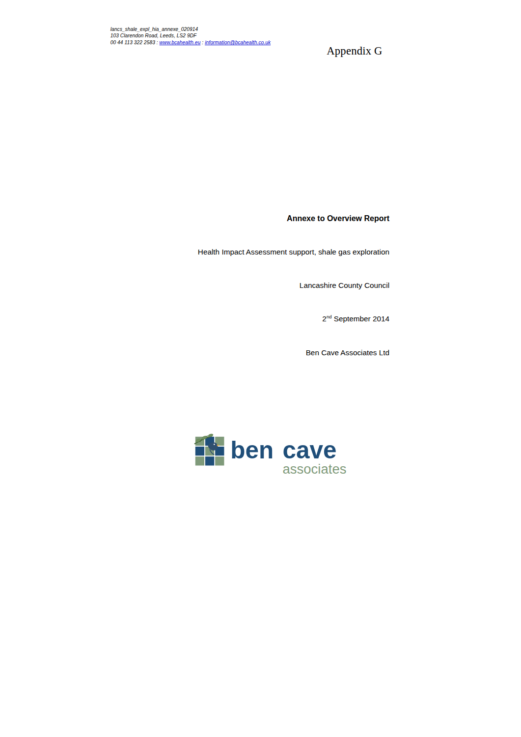lancs_shale_expl_hia_annexe_020914
103 Clarendon Road, Leeds, LS2 9DF
00 44 113 322 2583 : www.bcahealth.eu : information@bcahealth.co.uk
Appendix G
Annexe to Overview Report
Health Impact Assessment support, shale gas exploration
Lancashire County Council
2nd September 2014
Ben Cave Associates Ltd
ben cave associates